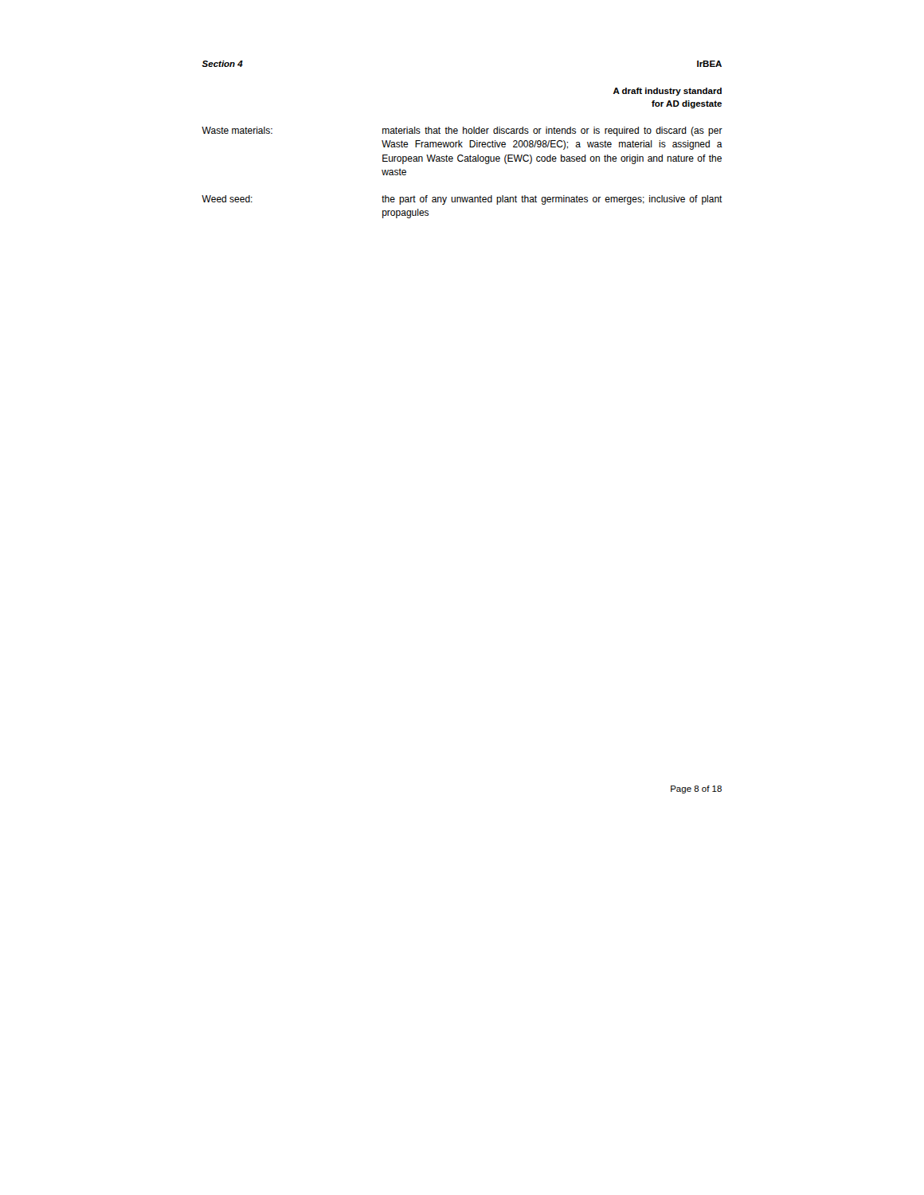Section 4 IrBEA
A draft industry standard
for AD digestate
Waste materials:
materials that the holder discards or intends or is required to discard (as per Waste Framework Directive 2008/98/EC); a waste material is assigned a European Waste Catalogue (EWC) code based on the origin and nature of the waste
Weed seed:
the part of any unwanted plant that germinates or emerges; inclusive of plant propagules
Page 8 of 18